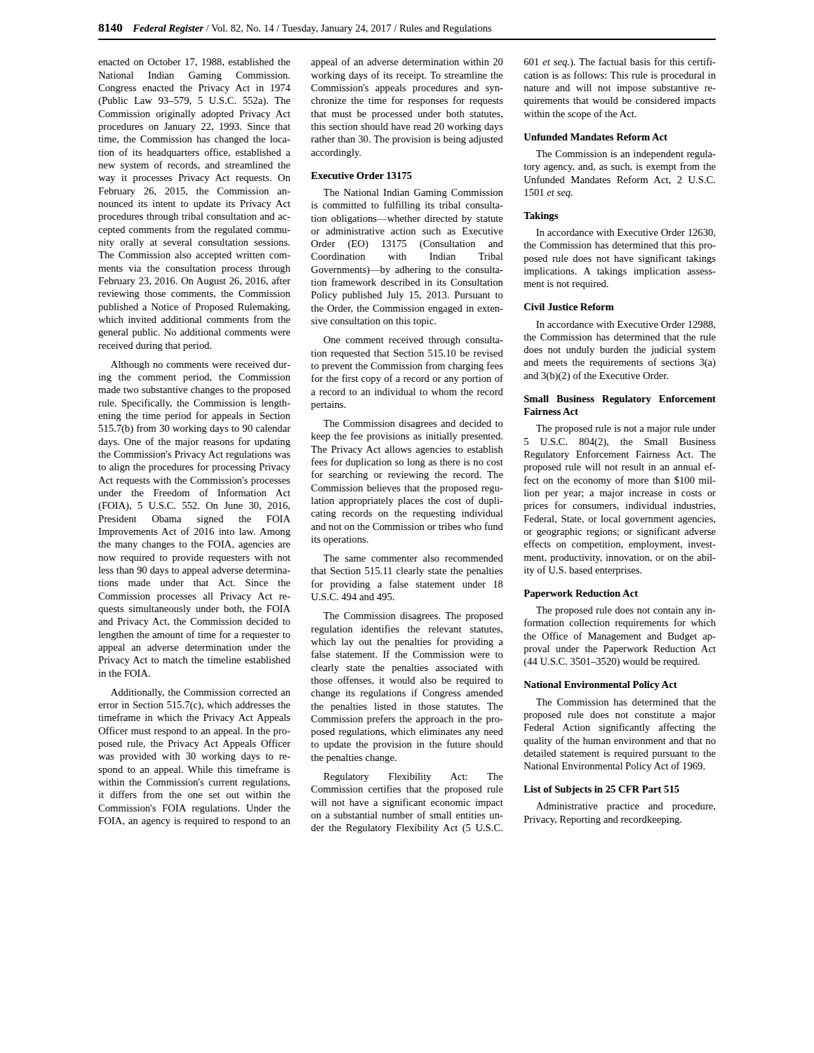8140 Federal Register / Vol. 82, No. 14 / Tuesday, January 24, 2017 / Rules and Regulations
enacted on October 17, 1988, established the National Indian Gaming Commission. Congress enacted the Privacy Act in 1974 (Public Law 93–579, 5 U.S.C. 552a). The Commission originally adopted Privacy Act procedures on January 22, 1993. Since that time, the Commission has changed the location of its headquarters office, established a new system of records, and streamlined the way it processes Privacy Act requests. On February 26, 2015, the Commission announced its intent to update its Privacy Act procedures through tribal consultation and accepted comments from the regulated community orally at several consultation sessions. The Commission also accepted written comments via the consultation process through February 23, 2016. On August 26, 2016, after reviewing those comments, the Commission published a Notice of Proposed Rulemaking, which invited additional comments from the general public. No additional comments were received during that period.
Although no comments were received during the comment period, the Commission made two substantive changes to the proposed rule. Specifically, the Commission is lengthening the time period for appeals in Section 515.7(b) from 30 working days to 90 calendar days. One of the major reasons for updating the Commission's Privacy Act regulations was to align the procedures for processing Privacy Act requests with the Commission's processes under the Freedom of Information Act (FOIA), 5 U.S.C. 552. On June 30, 2016, President Obama signed the FOIA Improvements Act of 2016 into law. Among the many changes to the FOIA, agencies are now required to provide requesters with not less than 90 days to appeal adverse determinations made under that Act. Since the Commission processes all Privacy Act requests simultaneously under both, the FOIA and Privacy Act, the Commission decided to lengthen the amount of time for a requester to appeal an adverse determination under the Privacy Act to match the timeline established in the FOIA.
Additionally, the Commission corrected an error in Section 515.7(c), which addresses the timeframe in which the Privacy Act Appeals Officer must respond to an appeal. In the proposed rule, the Privacy Act Appeals Officer was provided with 30 working days to respond to an appeal. While this timeframe is within the Commission's current regulations, it differs from the one set out within the Commission's FOIA regulations. Under the FOIA, an agency is required to respond to an appeal of an adverse determination within 20 working days of its receipt. To streamline the Commission's appeals procedures and synchronize the time for responses for requests that must be processed under both statutes, this section should have read 20 working days rather than 30. The provision is being adjusted accordingly.
Executive Order 13175
The National Indian Gaming Commission is committed to fulfilling its tribal consultation obligations—whether directed by statute or administrative action such as Executive Order (EO) 13175 (Consultation and Coordination with Indian Tribal Governments)—by adhering to the consultation framework described in its Consultation Policy published July 15, 2013. Pursuant to the Order, the Commission engaged in extensive consultation on this topic.
One comment received through consultation requested that Section 515.10 be revised to prevent the Commission from charging fees for the first copy of a record or any portion of a record to an individual to whom the record pertains.
The Commission disagrees and decided to keep the fee provisions as initially presented. The Privacy Act allows agencies to establish fees for duplication so long as there is no cost for searching or reviewing the record. The Commission believes that the proposed regulation appropriately places the cost of duplicating records on the requesting individual and not on the Commission or tribes who fund its operations.
The same commenter also recommended that Section 515.11 clearly state the penalties for providing a false statement under 18 U.S.C. 494 and 495.
The Commission disagrees. The proposed regulation identifies the relevant statutes, which lay out the penalties for providing a false statement. If the Commission were to clearly state the penalties associated with those offenses, it would also be required to change its regulations if Congress amended the penalties listed in those statutes. The Commission prefers the approach in the proposed regulations, which eliminates any need to update the provision in the future should the penalties change.
Regulatory Flexibility Act: The Commission certifies that the proposed rule will not have a significant economic impact on a substantial number of small entities under the Regulatory Flexibility Act (5 U.S.C. 601 et seq.). The factual basis for this certification is as follows: This rule is procedural in nature and will not impose substantive requirements that would be considered impacts within the scope of the Act.
Unfunded Mandates Reform Act
The Commission is an independent regulatory agency, and, as such, is exempt from the Unfunded Mandates Reform Act, 2 U.S.C. 1501 et seq.
Takings
In accordance with Executive Order 12630, the Commission has determined that this proposed rule does not have significant takings implications. A takings implication assessment is not required.
Civil Justice Reform
In accordance with Executive Order 12988, the Commission has determined that the rule does not unduly burden the judicial system and meets the requirements of sections 3(a) and 3(b)(2) of the Executive Order.
Small Business Regulatory Enforcement Fairness Act
The proposed rule is not a major rule under 5 U.S.C. 804(2), the Small Business Regulatory Enforcement Fairness Act. The proposed rule will not result in an annual effect on the economy of more than $100 million per year; a major increase in costs or prices for consumers, individual industries, Federal, State, or local government agencies, or geographic regions; or significant adverse effects on competition, employment, investment, productivity, innovation, or on the ability of U.S. based enterprises.
Paperwork Reduction Act
The proposed rule does not contain any information collection requirements for which the Office of Management and Budget approval under the Paperwork Reduction Act (44 U.S.C. 3501–3520) would be required.
National Environmental Policy Act
The Commission has determined that the proposed rule does not constitute a major Federal Action significantly affecting the quality of the human environment and that no detailed statement is required pursuant to the National Environmental Policy Act of 1969.
List of Subjects in 25 CFR Part 515
Administrative practice and procedure, Privacy, Reporting and recordkeeping.